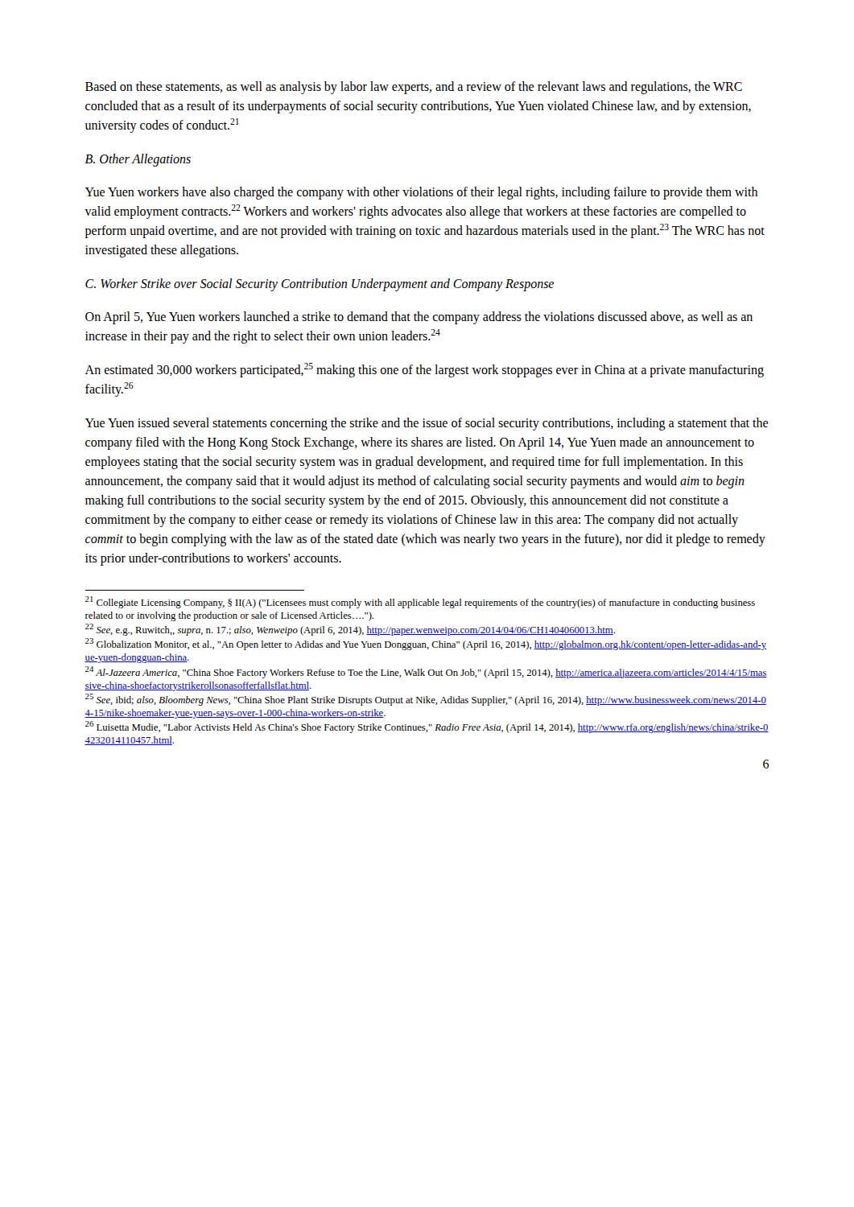Based on these statements, as well as analysis by labor law experts, and a review of the relevant laws and regulations, the WRC concluded that as a result of its underpayments of social security contributions, Yue Yuen violated Chinese law, and by extension, university codes of conduct.21
B. Other Allegations
Yue Yuen workers have also charged the company with other violations of their legal rights, including failure to provide them with valid employment contracts.22 Workers and workers' rights advocates also allege that workers at these factories are compelled to perform unpaid overtime, and are not provided with training on toxic and hazardous materials used in the plant.23 The WRC has not investigated these allegations.
C. Worker Strike over Social Security Contribution Underpayment and Company Response
On April 5, Yue Yuen workers launched a strike to demand that the company address the violations discussed above, as well as an increase in their pay and the right to select their own union leaders.24
An estimated 30,000 workers participated,25 making this one of the largest work stoppages ever in China at a private manufacturing facility.26
Yue Yuen issued several statements concerning the strike and the issue of social security contributions, including a statement that the company filed with the Hong Kong Stock Exchange, where its shares are listed. On April 14, Yue Yuen made an announcement to employees stating that the social security system was in gradual development, and required time for full implementation. In this announcement, the company said that it would adjust its method of calculating social security payments and would aim to begin making full contributions to the social security system by the end of 2015. Obviously, this announcement did not constitute a commitment by the company to either cease or remedy its violations of Chinese law in this area: The company did not actually commit to begin complying with the law as of the stated date (which was nearly two years in the future), nor did it pledge to remedy its prior under-contributions to workers' accounts.
21 Collegiate Licensing Company, § II(A) ("Licensees must comply with all applicable legal requirements of the country(ies) of manufacture in conducting business related to or involving the production or sale of Licensed Articles….").
22 See, e.g., Ruwitch,, supra, n. 17.; also, Wenweipo (April 6, 2014), http://paper.wenweipo.com/2014/04/06/CH1404060013.htm.
23 Globalization Monitor, et al., "An Open letter to Adidas and Yue Yuen Dongguan, China" (April 16, 2014), http://globalmon.org.hk/content/open-letter-adidas-and-yue-yuen-dongguan-china.
24 Al-Jazeera America, "China Shoe Factory Workers Refuse to Toe the Line, Walk Out On Job," (April 15, 2014), http://america.aljazeera.com/articles/2014/4/15/massive-china-shoefactorystrikerollsonasofferfallsflat.html.
25 See, ibid; also, Bloomberg News, "China Shoe Plant Strike Disrupts Output at Nike, Adidas Supplier," (April 16, 2014), http://www.businessweek.com/news/2014-04-15/nike-shoemaker-yue-yuen-says-over-1-000-china-workers-on-strike.
26 Luisetta Mudie, "Labor Activists Held As China's Shoe Factory Strike Continues," Radio Free Asia, (April 14, 2014), http://www.rfa.org/english/news/china/strike-04232014110457.html.
6